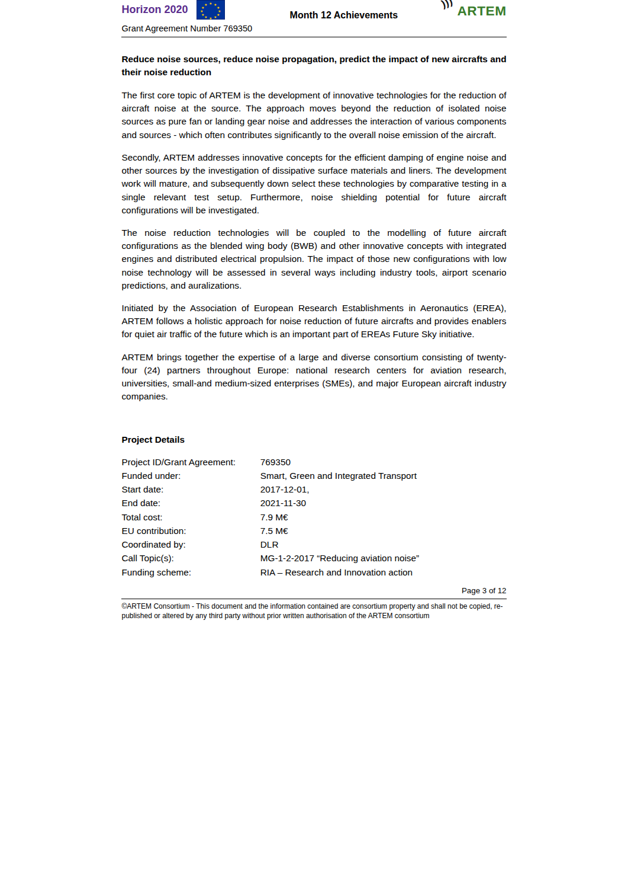Horizon 2020 ★ ★ ★ ★ ★ ★ ★ ★ ★ ★ ★ ★
Grant Agreement Number 769350
Month 12 Achievements
))) ARTEM
Reduce noise sources, reduce noise propagation, predict the impact of new aircrafts and their noise reduction
The first core topic of ARTEM is the development of innovative technologies for the reduction of aircraft noise at the source. The approach moves beyond the reduction of isolated noise sources as pure fan or landing gear noise and addresses the interaction of various components and sources - which often contributes significantly to the overall noise emission of the aircraft.
Secondly, ARTEM addresses innovative concepts for the efficient damping of engine noise and other sources by the investigation of dissipative surface materials and liners. The development work will mature, and subsequently down select these technologies by comparative testing in a single relevant test setup. Furthermore, noise shielding potential for future aircraft configurations will be investigated.
The noise reduction technologies will be coupled to the modelling of future aircraft configurations as the blended wing body (BWB) and other innovative concepts with integrated engines and distributed electrical propulsion. The impact of those new configurations with low noise technology will be assessed in several ways including industry tools, airport scenario predictions, and auralizations.
Initiated by the Association of European Research Establishments in Aeronautics (EREA), ARTEM follows a holistic approach for noise reduction of future aircrafts and provides enablers for quiet air traffic of the future which is an important part of EREAs Future Sky initiative.
ARTEM brings together the expertise of a large and diverse consortium consisting of twenty-four (24) partners throughout Europe: national research centers for aviation research, universities, small-and medium-sized enterprises (SMEs), and major European aircraft industry companies.
Project Details
| Project ID/Grant Agreement: | 769350 |
| Funded under: | Smart, Green and Integrated Transport |
| Start date: | 2017-12-01, |
| End date: | 2021-11-30 |
| Total cost: | 7.9 M€ |
| EU contribution: | 7.5 M€ |
| Coordinated by: | DLR |
| Call Topic(s): | MG-1-2-2017 “Reducing aviation noise” |
| Funding scheme: | RIA – Research and Innovation action |
Page 3 of 12
©ARTEM Consortium - This document and the information contained are consortium property and shall not be copied, re-published or altered by any third party without prior written authorisation of the ARTEM consortium